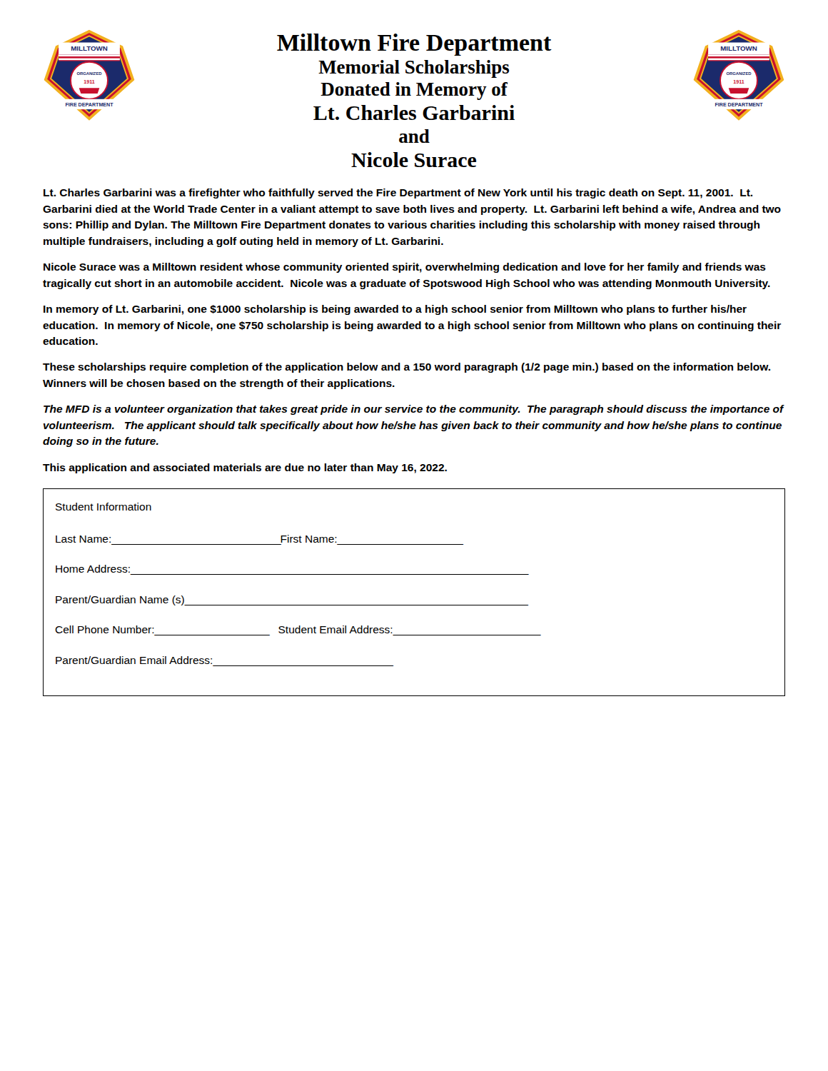MILLTOWN ORGANIZED 1911 FIRE DEPARTMENT
Milltown Fire Department
Memorial Scholarships
Donated in Memory of
Lt. Charles Garbarini
and
Nicole Surace
MILLTOWN ORGANIZED 1911 FIRE DEPARTMENT
Lt. Charles Garbarini was a firefighter who faithfully served the Fire Department of New York until his tragic death on Sept. 11, 2001. Lt. Garbarini died at the World Trade Center in a valiant attempt to save both lives and property. Lt. Garbarini left behind a wife, Andrea and two sons: Phillip and Dylan. The Milltown Fire Department donates to various charities including this scholarship with money raised through multiple fundraisers, including a golf outing held in memory of Lt. Garbarini.
Nicole Surace was a Milltown resident whose community oriented spirit, overwhelming dedication and love for her family and friends was tragically cut short in an automobile accident. Nicole was a graduate of Spotswood High School who was attending Monmouth University.
In memory of Lt. Garbarini, one $1000 scholarship is being awarded to a high school senior from Milltown who plans to further his/her education. In memory of Nicole, one $750 scholarship is being awarded to a high school senior from Milltown who plans on continuing their education.
These scholarships require completion of the application below and a 150 word paragraph (1/2 page min.) based on the information below. Winners will be chosen based on the strength of their applications.
The MFD is a volunteer organization that takes great pride in our service to the community. The paragraph should discuss the importance of volunteerism. The applicant should talk specifically about how he/she has given back to their community and how he/she plans to continue doing so in the future.
This application and associated materials are due no later than May 16, 2022.
Student Information
Last Name:_______________________________First Name:_______________________
Home Address:_________________________________________________________________________
Parent/Guardian Name (s)_______________________________________________________________
Cell Phone Number:_____________________ Student Email Address:___________________________
Parent/Guardian Email Address:_________________________________